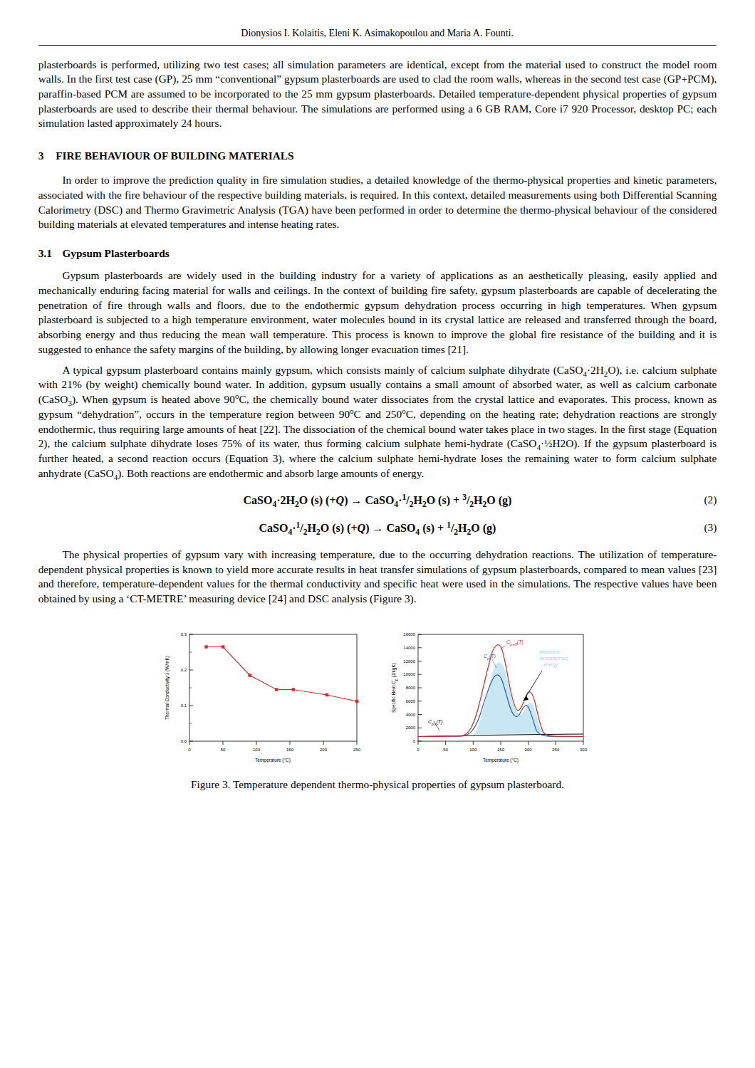Dionysios I. Kolaitis, Eleni K. Asimakopoulou and Maria A. Founti.
plasterboards is performed, utilizing two test cases; all simulation parameters are identical, except from the material used to construct the model room walls. In the first test case (GP), 25 mm “conventional” gypsum plasterboards are used to clad the room walls, whereas in the second test case (GP+PCM), paraffin-based PCM are assumed to be incorporated to the 25 mm gypsum plasterboards. Detailed temperature-dependent physical properties of gypsum plasterboards are used to describe their thermal behaviour. The simulations are performed using a 6 GB RAM, Core i7 920 Processor, desktop PC; each simulation lasted approximately 24 hours.
3 FIRE BEHAVIOUR OF BUILDING MATERIALS
In order to improve the prediction quality in fire simulation studies, a detailed knowledge of the thermo-physical properties and kinetic parameters, associated with the fire behaviour of the respective building materials, is required. In this context, detailed measurements using both Differential Scanning Calorimetry (DSC) and Thermo Gravimetric Analysis (TGA) have been performed in order to determine the thermo-physical behaviour of the considered building materials at elevated temperatures and intense heating rates.
3.1 Gypsum Plasterboards
Gypsum plasterboards are widely used in the building industry for a variety of applications as an aesthetically pleasing, easily applied and mechanically enduring facing material for walls and ceilings. In the context of building fire safety, gypsum plasterboards are capable of decelerating the penetration of fire through walls and floors, due to the endothermic gypsum dehydration process occurring in high temperatures. When gypsum plasterboard is subjected to a high temperature environment, water molecules bound in its crystal lattice are released and transferred through the board, absorbing energy and thus reducing the mean wall temperature. This process is known to improve the global fire resistance of the building and it is suggested to enhance the safety margins of the building, by allowing longer evacuation times [21].
A typical gypsum plasterboard contains mainly gypsum, which consists mainly of calcium sulphate dihydrate (CaSO4·2H2O), i.e. calcium sulphate with 21% (by weight) chemically bound water. In addition, gypsum usually contains a small amount of absorbed water, as well as calcium carbonate (CaSO3). When gypsum is heated above 90oC, the chemically bound water dissociates from the crystal lattice and evaporates. This process, known as gypsum “dehydration”, occurs in the temperature region between 90oC and 250oC, depending on the heating rate; dehydration reactions are strongly endothermic, thus requiring large amounts of heat [22]. The dissociation of the chemical bound water takes place in two stages. In the first stage (Equation 2), the calcium sulphate dihydrate loses 75% of its water, thus forming calcium sulphate hemi-hydrate (CaSO4·½H2O). If the gypsum plasterboard is further heated, a second reaction occurs (Equation 3), where the calcium sulphate hemi-hydrate loses the remaining water to form calcium sulphate anhydrate (CaSO4). Both reactions are endothermic and absorb large amounts of energy.
CaSO4·2H2O (s) (+Q) → CaSO4·1/2H2O (s) + 3/2H2O (g)
(2)
CaSO4·1/2H2O (s) (+Q) → CaSO4 (s) + 1/2H2O (g)
(3)
The physical properties of gypsum vary with increasing temperature, due to the occurring dehydration reactions. The utilization of temperature-dependent physical properties is known to yield more accurate results in heat transfer simulations of gypsum plasterboards, compared to mean values [23] and therefore, temperature-dependent values for the thermal conductivity and specific heat were used in the simulations. The respective values have been obtained by using a ‘CT-METRE’ measuring device [24] and DSC analysis (Figure 3).
0.0 0.1 0.2 0.3 0 50 100 150 200 250 Temperature (°C) Thermal Conductivity λ (W/mK) 0 2000 4000 6000 8000 10000 12000 14000 16000 0 50 100 150 200 250 300 Temperature (°C) Specific Heat Cp (J/kgK) Cp,eff(T) Cp(T) Cp,s(T) Absorbed (endothermic) energy
Figure 3. Temperature dependent thermo-physical properties of gypsum plasterboard.